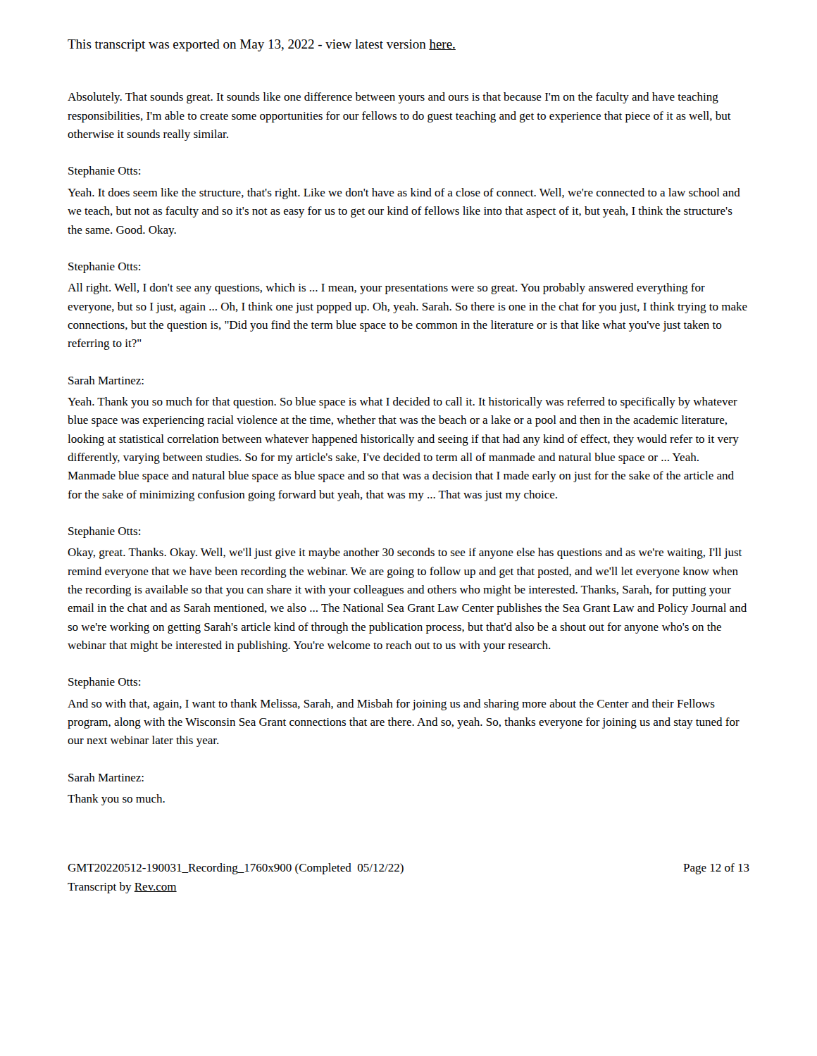This transcript was exported on May 13, 2022 - view latest version here.
Absolutely. That sounds great. It sounds like one difference between yours and ours is that because I'm on the faculty and have teaching responsibilities, I'm able to create some opportunities for our fellows to do guest teaching and get to experience that piece of it as well, but otherwise it sounds really similar.
Stephanie Otts:
Yeah. It does seem like the structure, that's right. Like we don't have as kind of a close of connect. Well, we're connected to a law school and we teach, but not as faculty and so it's not as easy for us to get our kind of fellows like into that aspect of it, but yeah, I think the structure's the same. Good. Okay.
Stephanie Otts:
All right. Well, I don't see any questions, which is ... I mean, your presentations were so great. You probably answered everything for everyone, but so I just, again ... Oh, I think one just popped up. Oh, yeah. Sarah. So there is one in the chat for you just, I think trying to make connections, but the question is, "Did you find the term blue space to be common in the literature or is that like what you've just taken to referring to it?"
Sarah Martinez:
Yeah. Thank you so much for that question. So blue space is what I decided to call it. It historically was referred to specifically by whatever blue space was experiencing racial violence at the time, whether that was the beach or a lake or a pool and then in the academic literature, looking at statistical correlation between whatever happened historically and seeing if that had any kind of effect, they would refer to it very differently, varying between studies. So for my article's sake, I've decided to term all of manmade and natural blue space or ... Yeah. Manmade blue space and natural blue space as blue space and so that was a decision that I made early on just for the sake of the article and for the sake of minimizing confusion going forward but yeah, that was my ... That was just my choice.
Stephanie Otts:
Okay, great. Thanks. Okay. Well, we'll just give it maybe another 30 seconds to see if anyone else has questions and as we're waiting, I'll just remind everyone that we have been recording the webinar. We are going to follow up and get that posted, and we'll let everyone know when the recording is available so that you can share it with your colleagues and others who might be interested. Thanks, Sarah, for putting your email in the chat and as Sarah mentioned, we also ... The National Sea Grant Law Center publishes the Sea Grant Law and Policy Journal and so we're working on getting Sarah's article kind of through the publication process, but that'd also be a shout out for anyone who's on the webinar that might be interested in publishing. You're welcome to reach out to us with your research.
Stephanie Otts:
And so with that, again, I want to thank Melissa, Sarah, and Misbah for joining us and sharing more about the Center and their Fellows program, along with the Wisconsin Sea Grant connections that are there. And so, yeah. So, thanks everyone for joining us and stay tuned for our next webinar later this year.
Sarah Martinez:
Thank you so much.
GMT20220512-190031_Recording_1760x900 (Completed 05/12/22)
Transcript by Rev.com
Page 12 of 13